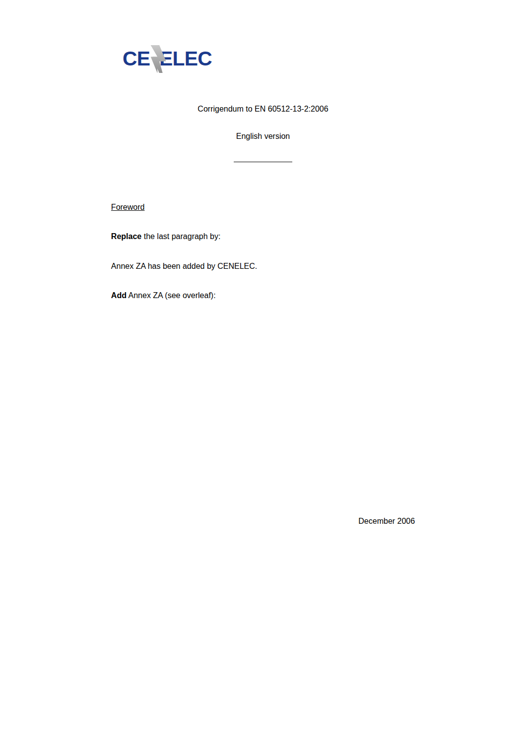CE ELEC
Corrigendum to EN 60512-13-2:2006
English version
Foreword
Replace the last paragraph by:
Annex ZA has been added by CENELEC.
Add Annex ZA (see overleaf):
December 2006